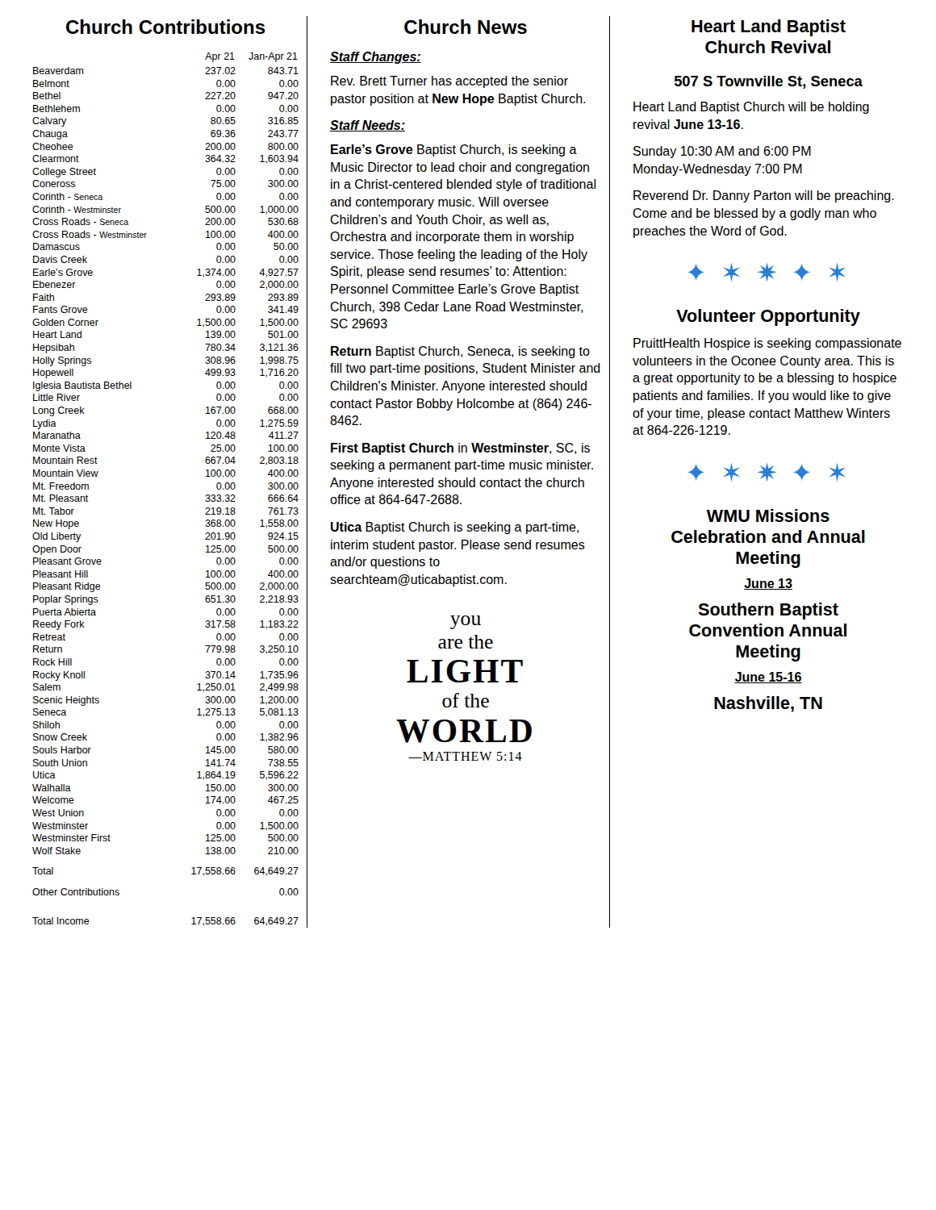Church Contributions
| | Apr 21 | Jan-Apr 21 |
| --- | --- | --- |
| Beaverdam | 237.02 | 843.71 |
| Belmont | 0.00 | 0.00 |
| Bethel | 227.20 | 947.20 |
| Bethlehem | 0.00 | 0.00 |
| Calvary | 80.65 | 316.85 |
| Chauga | 69.36 | 243.77 |
| Cheohee | 200.00 | 800.00 |
| Clearmont | 364.32 | 1,603.94 |
| College Street | 0.00 | 0.00 |
| Coneross | 75.00 | 300.00 |
| Corinth - Seneca | 0.00 | 0.00 |
| Corinth - Westminster | 500.00 | 1,000.00 |
| Cross Roads - Seneca | 200.00 | 530.68 |
| Cross Roads - Westminster | 100.00 | 400.00 |
| Damascus | 0.00 | 50.00 |
| Davis Creek | 0.00 | 0.00 |
| Earle’s Grove | 1,374.00 | 4,927.57 |
| Ebenezer | 0.00 | 2,000.00 |
| Faith | 293.89 | 293.89 |
| Fants Grove | 0.00 | 341.49 |
| Golden Corner | 1,500.00 | 1,500.00 |
| Heart Land | 139.00 | 501.00 |
| Hepsibah | 780.34 | 3,121.36 |
| Holly Springs | 308.96 | 1,998.75 |
| Hopewell | 499.93 | 1,716.20 |
| Iglesia Bautista Bethel | 0.00 | 0.00 |
| Little River | 0.00 | 0.00 |
| Long Creek | 167.00 | 668.00 |
| Lydia | 0.00 | 1,275.59 |
| Maranatha | 120.48 | 411.27 |
| Monte Vista | 25.00 | 100.00 |
| Mountain Rest | 667.04 | 2,803.18 |
| Mountain View | 100.00 | 400.00 |
| Mt. Freedom | 0.00 | 300.00 |
| Mt. Pleasant | 333.32 | 666.64 |
| Mt. Tabor | 219.18 | 761.73 |
| New Hope | 368.00 | 1,558.00 |
| Old Liberty | 201.90 | 924.15 |
| Open Door | 125.00 | 500.00 |
| Pleasant Grove | 0.00 | 0.00 |
| Pleasant Hill | 100.00 | 400.00 |
| Pleasant Ridge | 500.00 | 2,000.00 |
| Poplar Springs | 651.30 | 2,218.93 |
| Puerta Abierta | 0.00 | 0.00 |
| Reedy Fork | 317.58 | 1,183.22 |
| Retreat | 0.00 | 0.00 |
| Return | 779.98 | 3,250.10 |
| Rock Hill | 0.00 | 0.00 |
| Rocky Knoll | 370.14 | 1,735.96 |
| Salem | 1,250.01 | 2,499.98 |
| Scenic Heights | 300.00 | 1,200.00 |
| Seneca | 1,275.13 | 5,081.13 |
| Shiloh | 0.00 | 0.00 |
| Snow Creek | 0.00 | 1,382.96 |
| Souls Harbor | 145.00 | 580.00 |
| South Union | 141.74 | 738.55 |
| Utica | 1,864.19 | 5,596.22 |
| Walhalla | 150.00 | 300.00 |
| Welcome | 174.00 | 467.25 |
| West Union | 0.00 | 0.00 |
| Westminster | 0.00 | 1,500.00 |
| Westminster First | 125.00 | 500.00 |
| Wolf Stake | 138.00 | 210.00 |
| Total | 17,558.66 | 64,649.27 |
| Other Contributions | | 0.00 |
| Total Income | 17,558.66 | 64,649.27 |
Church News
Staff Changes:
Rev. Brett Turner has accepted the senior pastor position at New Hope Baptist Church.
Staff Needs:
Earle’s Grove Baptist Church, is seeking a Music Director to lead choir and congregation in a Christ-centered blended style of traditional and contemporary music. Will oversee Children’s and Youth Choir, as well as, Orchestra and incorporate them in worship service. Those feeling the leading of the Holy Spirit, please send resumes’ to: Attention: Personnel Committee Earle’s Grove Baptist Church, 398 Cedar Lane Road Westminster, SC 29693
Return Baptist Church, Seneca, is seeking to fill two part-time positions, Student Minister and Children's Minister. Anyone interested should contact Pastor Bobby Holcombe at (864) 246-8462.
First Baptist Church in Westminster, SC, is seeking a permanent part-time music minister. Anyone interested should contact the church office at 864-647-2688.
Utica Baptist Church is seeking a part-time, interim student pastor. Please send resumes and/or questions to searchteam@uticabaptist.com.
you
are the
LIGHT
of the
WORLD
—MATTHEW 5:14
Heart Land Baptist
Church Revival
507 S Townville St, Seneca
Heart Land Baptist Church will be holding revival June 13-16.
Sunday 10:30 AM and 6:00 PM
Monday-Wednesday 7:00 PM
Reverend Dr. Danny Parton will be preaching. Come and be blessed by a godly man who preaches the Word of God.
✦ ✶ ✷ ✦ ✶
Volunteer Opportunity
PruittHealth Hospice is seeking compassionate volunteers in the Oconee County area. This is a great opportunity to be a blessing to hospice patients and families. If you would like to give of your time, please contact Matthew Winters at 864-226-1219.
✦ ✶ ✷ ✦ ✶
WMU Missions
Celebration and Annual
Meeting
June 13
Southern Baptist
Convention Annual
Meeting
June 15-16
Nashville, TN